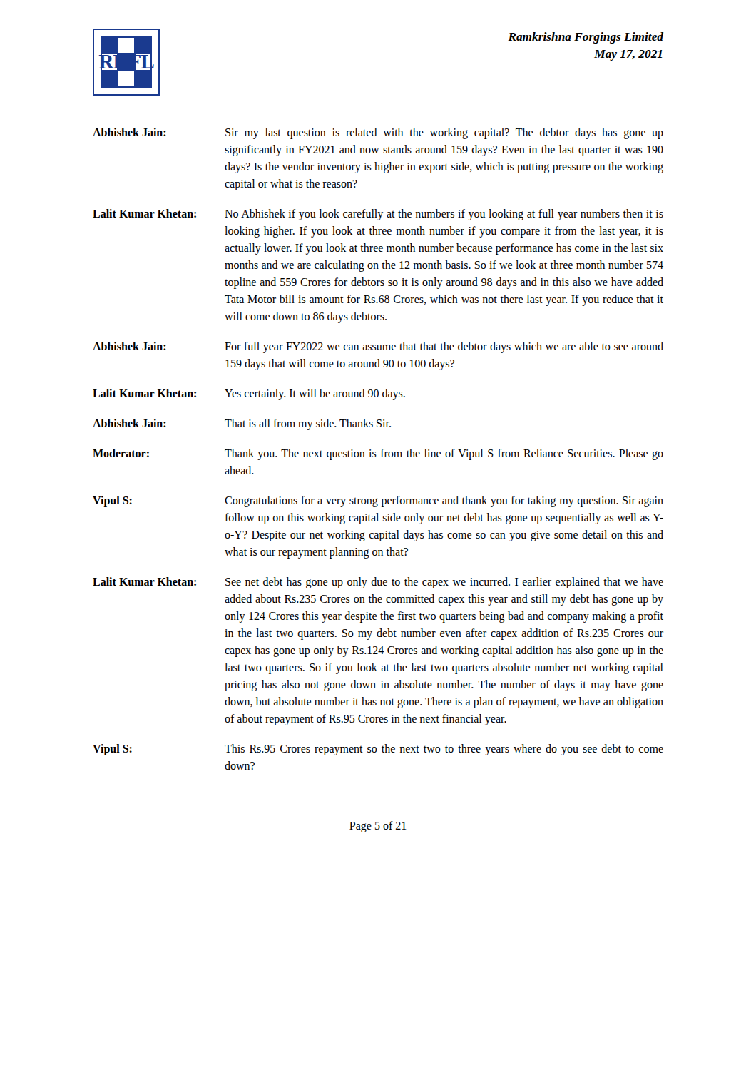RKFL
Ramkrishna Forgings Limited
May 17, 2021
Abhishek Jain:
Sir my last question is related with the working capital? The debtor days has gone up significantly in FY2021 and now stands around 159 days? Even in the last quarter it was 190 days? Is the vendor inventory is higher in export side, which is putting pressure on the working capital or what is the reason?
Lalit Kumar Khetan:
No Abhishek if you look carefully at the numbers if you looking at full year numbers then it is looking higher. If you look at three month number if you compare it from the last year, it is actually lower. If you look at three month number because performance has come in the last six months and we are calculating on the 12 month basis. So if we look at three month number 574 topline and 559 Crores for debtors so it is only around 98 days and in this also we have added Tata Motor bill is amount for Rs.68 Crores, which was not there last year. If you reduce that it will come down to 86 days debtors.
Abhishek Jain:
For full year FY2022 we can assume that that the debtor days which we are able to see around 159 days that will come to around 90 to 100 days?
Lalit Kumar Khetan:
Yes certainly. It will be around 90 days.
Abhishek Jain:
That is all from my side. Thanks Sir.
Moderator:
Thank you. The next question is from the line of Vipul S from Reliance Securities. Please go ahead.
Vipul S:
Congratulations for a very strong performance and thank you for taking my question. Sir again follow up on this working capital side only our net debt has gone up sequentially as well as Y-o-Y? Despite our net working capital days has come so can you give some detail on this and what is our repayment planning on that?
Lalit Kumar Khetan:
See net debt has gone up only due to the capex we incurred. I earlier explained that we have added about Rs.235 Crores on the committed capex this year and still my debt has gone up by only 124 Crores this year despite the first two quarters being bad and company making a profit in the last two quarters. So my debt number even after capex addition of Rs.235 Crores our capex has gone up only by Rs.124 Crores and working capital addition has also gone up in the last two quarters. So if you look at the last two quarters absolute number net working capital pricing has also not gone down in absolute number. The number of days it may have gone down, but absolute number it has not gone. There is a plan of repayment, we have an obligation of about repayment of Rs.95 Crores in the next financial year.
Vipul S:
This Rs.95 Crores repayment so the next two to three years where do you see debt to come down?
Page 5 of 21